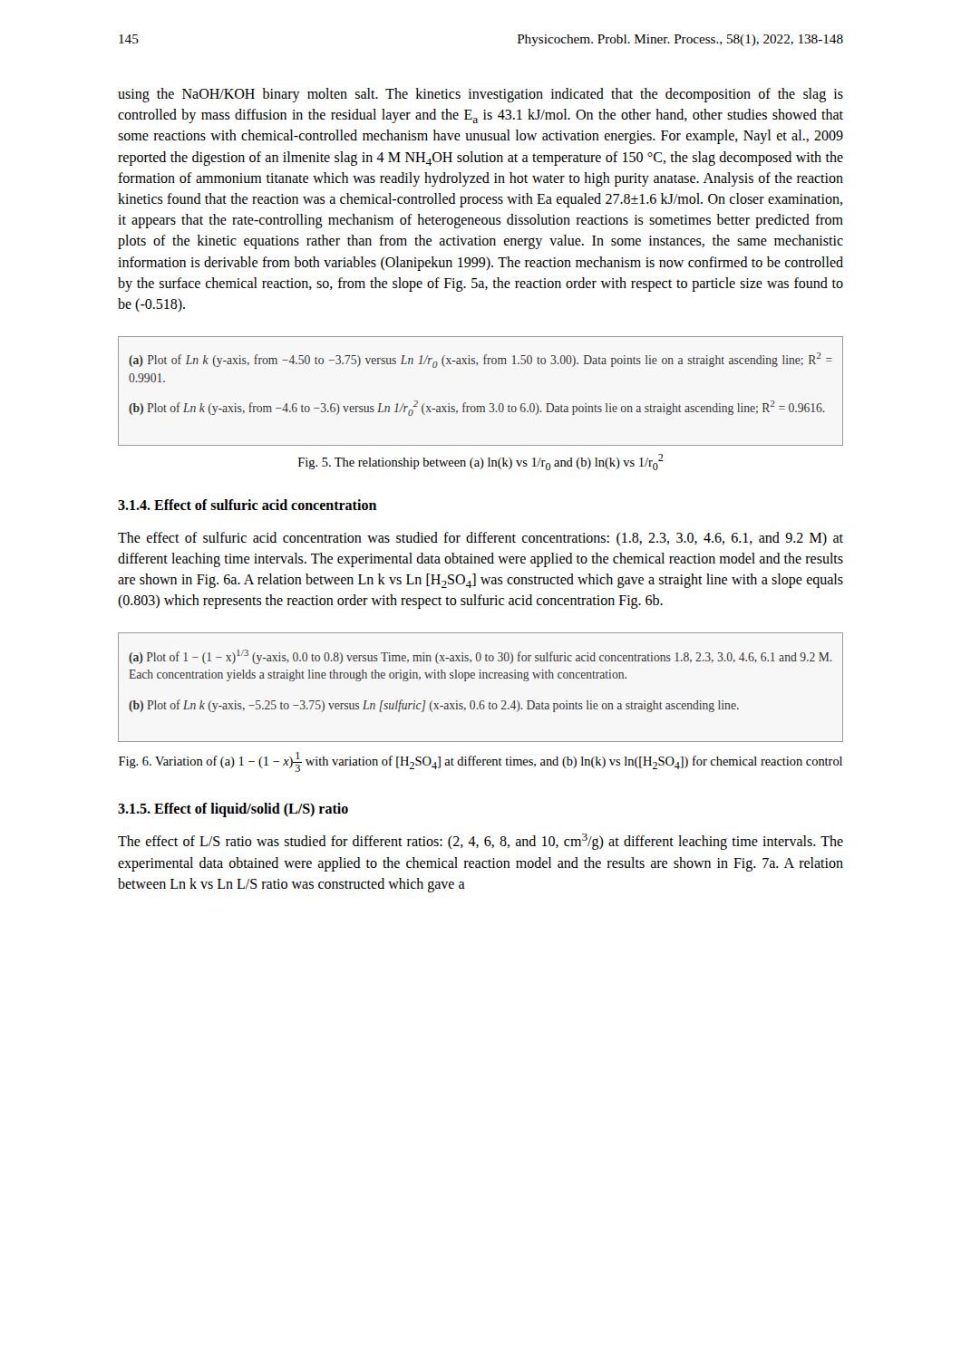145 Physicochem. Probl. Miner. Process., 58(1), 2022, 138-148
using the NaOH/KOH binary molten salt. The kinetics investigation indicated that the decomposition of the slag is controlled by mass diffusion in the residual layer and the Ea is 43.1 kJ/mol. On the other hand, other studies showed that some reactions with chemical-controlled mechanism have unusual low activation energies. For example, Nayl et al., 2009 reported the digestion of an ilmenite slag in 4 M NH4OH solution at a temperature of 150 °C, the slag decomposed with the formation of ammonium titanate which was readily hydrolyzed in hot water to high purity anatase. Analysis of the reaction kinetics found that the reaction was a chemical-controlled process with Ea equaled 27.8±1.6 kJ/mol. On closer examination, it appears that the rate-controlling mechanism of heterogeneous dissolution reactions is sometimes better predicted from plots of the kinetic equations rather than from the activation energy value. In some instances, the same mechanistic information is derivable from both variables (Olanipekun 1999). The reaction mechanism is now confirmed to be controlled by the surface chemical reaction, so, from the slope of Fig. 5a, the reaction order with respect to particle size was found to be (-0.518).
(a) Plot of Ln k (y-axis, from −4.50 to −3.75) versus Ln 1/r0 (x-axis, from 1.50 to 3.00). Data points lie on a straight ascending line; R2 = 0.9901.
(b) Plot of Ln k (y-axis, from −4.6 to −3.6) versus Ln 1/r02 (x-axis, from 3.0 to 6.0). Data points lie on a straight ascending line; R2 = 0.9616.
Fig. 5. The relationship between (a) ln(k) vs 1/r0 and (b) ln(k) vs 1/r02
3.1.4. Effect of sulfuric acid concentration
The effect of sulfuric acid concentration was studied for different concentrations: (1.8, 2.3, 3.0, 4.6, 6.1, and 9.2 M) at different leaching time intervals. The experimental data obtained were applied to the chemical reaction model and the results are shown in Fig. 6a. A relation between Ln k vs Ln [H2SO4] was constructed which gave a straight line with a slope equals (0.803) which represents the reaction order with respect to sulfuric acid concentration Fig. 6b.
(a) Plot of 1 − (1 − x)1/3 (y-axis, 0.0 to 0.8) versus Time, min (x-axis, 0 to 30) for sulfuric acid concentrations 1.8, 2.3, 3.0, 4.6, 6.1 and 9.2 M. Each concentration yields a straight line through the origin, with slope increasing with concentration.
(b) Plot of Ln k (y-axis, −5.25 to −3.75) versus Ln [sulfuric] (x-axis, 0.6 to 2.4). Data points lie on a straight ascending line.
Fig. 6. Variation of (a) 1 − (1 − x)13 with variation of [H2SO4] at different times, and (b) ln(k) vs ln([H2SO4]) for chemical reaction control
3.1.5. Effect of liquid/solid (L/S) ratio
The effect of L/S ratio was studied for different ratios: (2, 4, 6, 8, and 10, cm3/g) at different leaching time intervals. The experimental data obtained were applied to the chemical reaction model and the results are shown in Fig. 7a. A relation between Ln k vs Ln L/S ratio was constructed which gave a